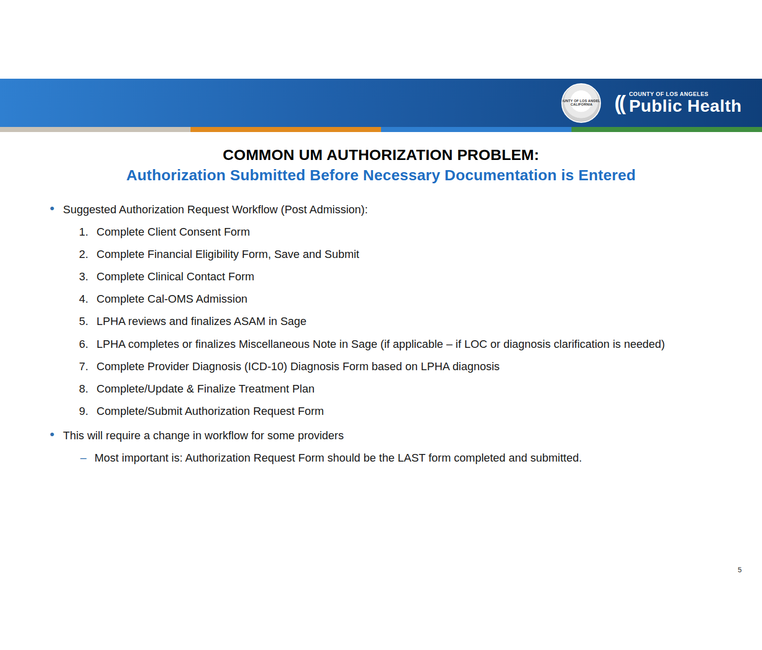COUNTY OF LOS ANGELES
CALIFORNIA
((
County of Los Angeles
Public Health
COMMON UM AUTHORIZATION PROBLEM:
Authorization Submitted Before Necessary Documentation is Entered
Suggested Authorization Request Workflow (Post Admission):
Complete Client Consent Form
Complete Financial Eligibility Form, Save and Submit
Complete Clinical Contact Form
Complete Cal-OMS Admission
LPHA reviews and finalizes ASAM in Sage
LPHA completes or finalizes Miscellaneous Note in Sage (if applicable – if LOC or diagnosis clarification is needed)
Complete Provider Diagnosis (ICD-10) Diagnosis Form based on LPHA diagnosis
Complete/Update & Finalize Treatment Plan
Complete/Submit Authorization Request Form
This will require a change in workflow for some providers
Most important is: Authorization Request Form should be the LAST form completed and submitted.
5